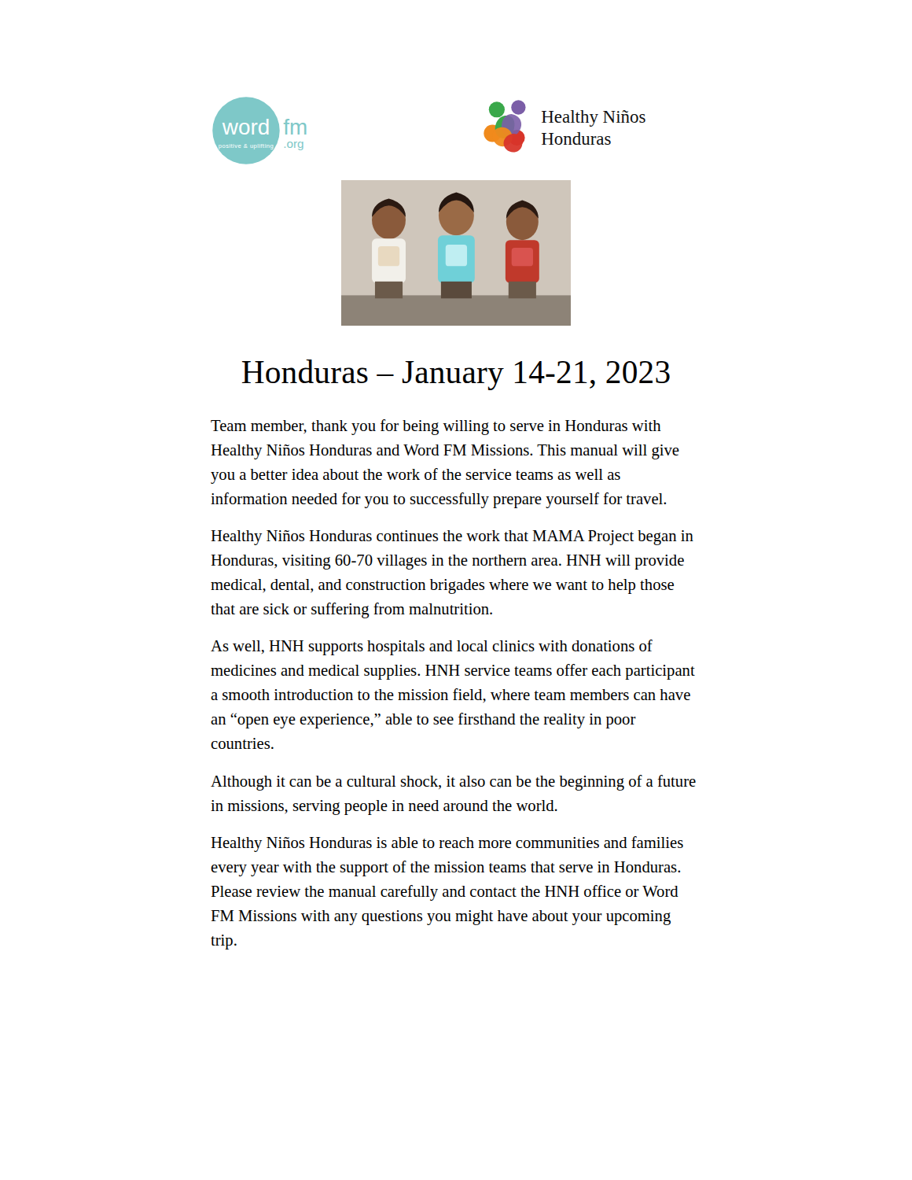word positive & uplifting fm .org Healthy Niños Honduras
Honduras – January 14-21, 2023
Team member, thank you for being willing to serve in Honduras with Healthy Niños Honduras and Word FM Missions. This manual will give you a better idea about the work of the service teams as well as information needed for you to successfully prepare yourself for travel.
Healthy Niños Honduras continues the work that MAMA Project began in Honduras, visiting 60-70 villages in the northern area. HNH will provide medical, dental, and construction brigades where we want to help those that are sick or suffering from malnutrition.
As well, HNH supports hospitals and local clinics with donations of medicines and medical supplies. HNH service teams offer each participant a smooth introduction to the mission field, where team members can have an “open eye experience,” able to see firsthand the reality in poor countries.
Although it can be a cultural shock, it also can be the beginning of a future in missions, serving people in need around the world.
Healthy Niños Honduras is able to reach more communities and families every year with the support of the mission teams that serve in Honduras. Please review the manual carefully and contact the HNH office or Word FM Missions with any questions you might have about your upcoming trip.